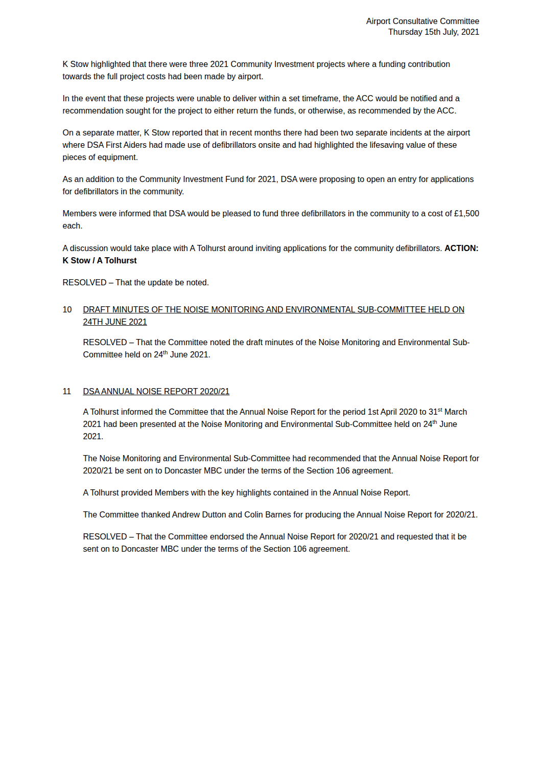Airport Consultative Committee
Thursday 15th July, 2021
K Stow highlighted that there were three 2021 Community Investment projects where a funding contribution towards the full project costs had been made by airport.
In the event that these projects were unable to deliver within a set timeframe, the ACC would be notified and a recommendation sought for the project to either return the funds, or otherwise, as recommended by the ACC.
On a separate matter, K Stow reported that in recent months there had been two separate incidents at the airport where DSA First Aiders had made use of defibrillators onsite and had highlighted the lifesaving value of these pieces of equipment.
As an addition to the Community Investment Fund for 2021, DSA were proposing to open an entry for applications for defibrillators in the community.
Members were informed that DSA would be pleased to fund three defibrillators in the community to a cost of £1,500 each.
A discussion would take place with A Tolhurst around inviting applications for the community defibrillators. ACTION: K Stow / A Tolhurst
RESOLVED – That the update be noted.
10
Draft Minutes of the Noise Monitoring and Environmental Sub-Committee held on 24th June 2021
RESOLVED – That the Committee noted the draft minutes of the Noise Monitoring and Environmental Sub-Committee held on 24th June 2021.
11
DSA Annual Noise Report 2020/21
A Tolhurst informed the Committee that the Annual Noise Report for the period 1st April 2020 to 31st March 2021 had been presented at the Noise Monitoring and Environmental Sub-Committee held on 24th June 2021.
The Noise Monitoring and Environmental Sub-Committee had recommended that the Annual Noise Report for 2020/21 be sent on to Doncaster MBC under the terms of the Section 106 agreement.
A Tolhurst provided Members with the key highlights contained in the Annual Noise Report.
The Committee thanked Andrew Dutton and Colin Barnes for producing the Annual Noise Report for 2020/21.
RESOLVED – That the Committee endorsed the Annual Noise Report for 2020/21 and requested that it be sent on to Doncaster MBC under the terms of the Section 106 agreement.